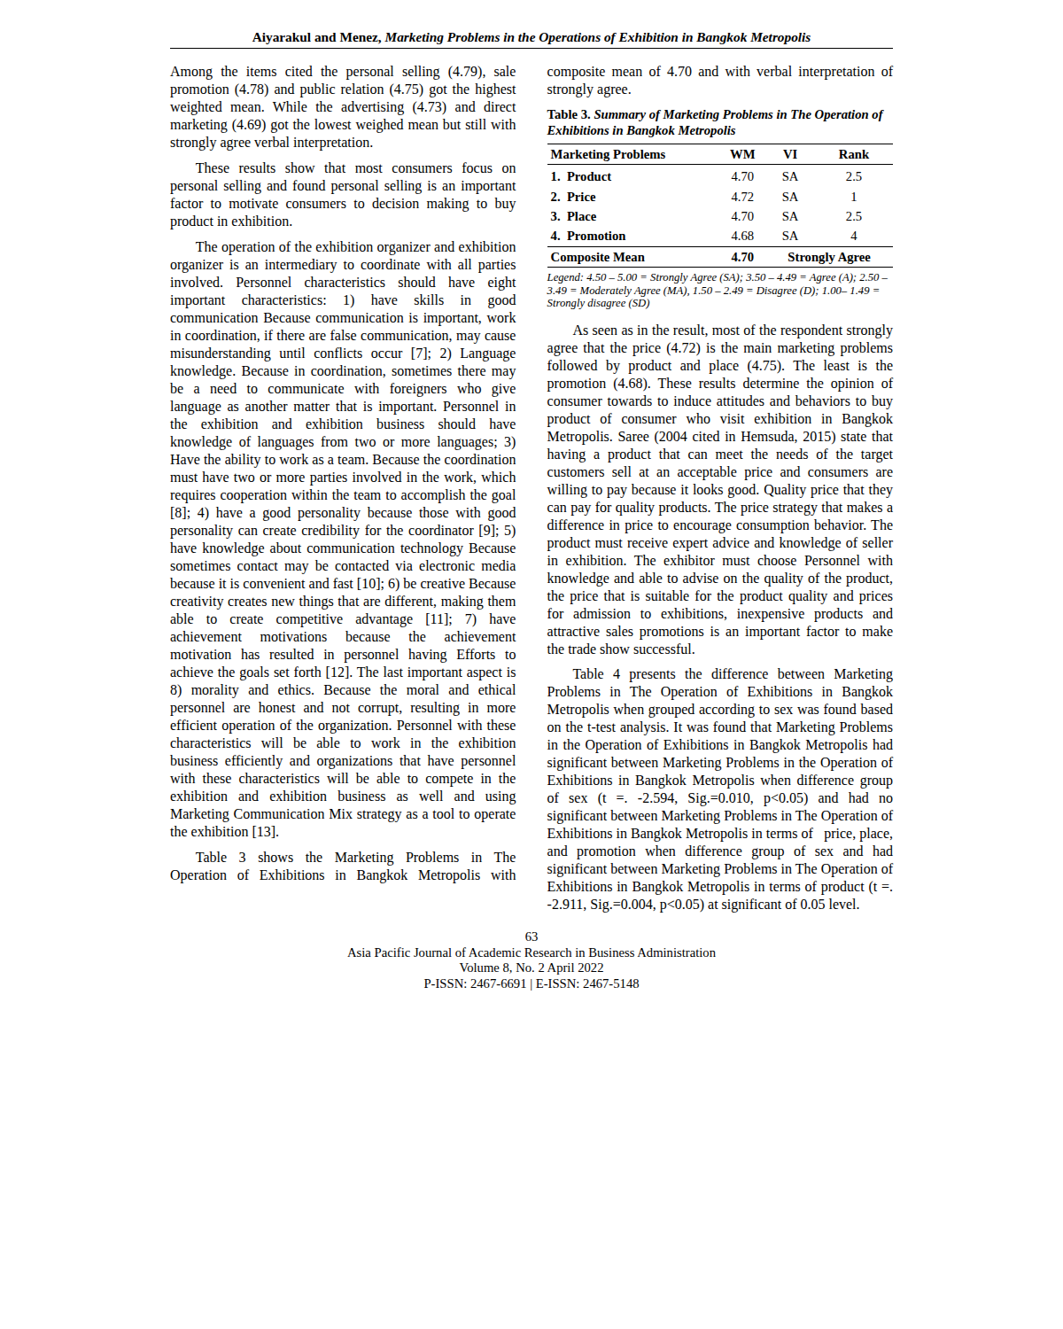Aiyarakul and Menez, Marketing Problems in the Operations of Exhibition in Bangkok Metropolis
Among the items cited the personal selling (4.79), sale promotion (4.78) and public relation (4.75) got the highest weighted mean. While the advertising (4.73) and direct marketing (4.69) got the lowest weighed mean but still with strongly agree verbal interpretation.
These results show that most consumers focus on personal selling and found personal selling is an important factor to motivate consumers to decision making to buy product in exhibition.
The operation of the exhibition organizer and exhibition organizer is an intermediary to coordinate with all parties involved. Personnel characteristics should have eight important characteristics: 1) have skills in good communication Because communication is important, work in coordination, if there are false communication, may cause misunderstanding until conflicts occur [7]; 2) Language knowledge. Because in coordination, sometimes there may be a need to communicate with foreigners who give language as another matter that is important. Personnel in the exhibition and exhibition business should have knowledge of languages from two or more languages; 3) Have the ability to work as a team. Because the coordination must have two or more parties involved in the work, which requires cooperation within the team to accomplish the goal [8]; 4) have a good personality because those with good personality can create credibility for the coordinator [9]; 5) have knowledge about communication technology Because sometimes contact may be contacted via electronic media because it is convenient and fast [10]; 6) be creative Because creativity creates new things that are different, making them able to create competitive advantage [11]; 7) have achievement motivations because the achievement motivation has resulted in personnel having Efforts to achieve the goals set forth [12]. The last important aspect is 8) morality and ethics. Because the moral and ethical personnel are honest and not corrupt, resulting in more efficient operation of the organization. Personnel with these characteristics will be able to work in the exhibition business efficiently and organizations that have personnel with these characteristics will be able to compete in the exhibition and exhibition business as well and using Marketing Communication Mix strategy as a tool to operate the exhibition [13].
Table 3 shows the Marketing Problems in The Operation of Exhibitions in Bangkok Metropolis with composite mean of 4.70 and with verbal interpretation of strongly agree.
Table 3. Summary of Marketing Problems in The Operation of Exhibitions in Bangkok Metropolis
| Marketing Problems | WM | VI | Rank |
| --- | --- | --- | --- |
| 1. Product | 4.70 | SA | 2.5 |
| 2. Price | 4.72 | SA | 1 |
| 3. Place | 4.70 | SA | 2.5 |
| 4. Promotion | 4.68 | SA | 4 |
| Composite Mean | 4.70 | Strongly Agree |
Legend: 4.50 – 5.00 = Strongly Agree (SA); 3.50 – 4.49 = Agree (A); 2.50 – 3.49 = Moderately Agree (MA), 1.50 – 2.49 = Disagree (D); 1.00– 1.49 = Strongly disagree (SD)
As seen as in the result, most of the respondent strongly agree that the price (4.72) is the main marketing problems followed by product and place (4.75). The least is the promotion (4.68). These results determine the opinion of consumer towards to induce attitudes and behaviors to buy product of consumer who visit exhibition in Bangkok Metropolis. Saree (2004 cited in Hemsuda, 2015) state that having a product that can meet the needs of the target customers sell at an acceptable price and consumers are willing to pay because it looks good. Quality price that they can pay for quality products. The price strategy that makes a difference in price to encourage consumption behavior. The product must receive expert advice and knowledge of seller in exhibition. The exhibitor must choose Personnel with knowledge and able to advise on the quality of the product, the price that is suitable for the product quality and prices for admission to exhibitions, inexpensive products and attractive sales promotions is an important factor to make the trade show successful.
Table 4 presents the difference between Marketing Problems in The Operation of Exhibitions in Bangkok Metropolis when grouped according to sex was found based on the t-test analysis. It was found that Marketing Problems in the Operation of Exhibitions in Bangkok Metropolis had significant between Marketing Problems in the Operation of Exhibitions in Bangkok Metropolis when difference group of sex (t =. -2.594, Sig.=0.010, p<0.05) and had no significant between Marketing Problems in The Operation of Exhibitions in Bangkok Metropolis in terms of price, place, and promotion when difference group of sex and had significant between Marketing Problems in The Operation of Exhibitions in Bangkok Metropolis in terms of product (t =. -2.911, Sig.=0.004, p<0.05) at significant of 0.05 level.
63
Asia Pacific Journal of Academic Research in Business Administration
Volume 8, No. 2 April 2022
P-ISSN: 2467-6691 | E-ISSN: 2467-5148